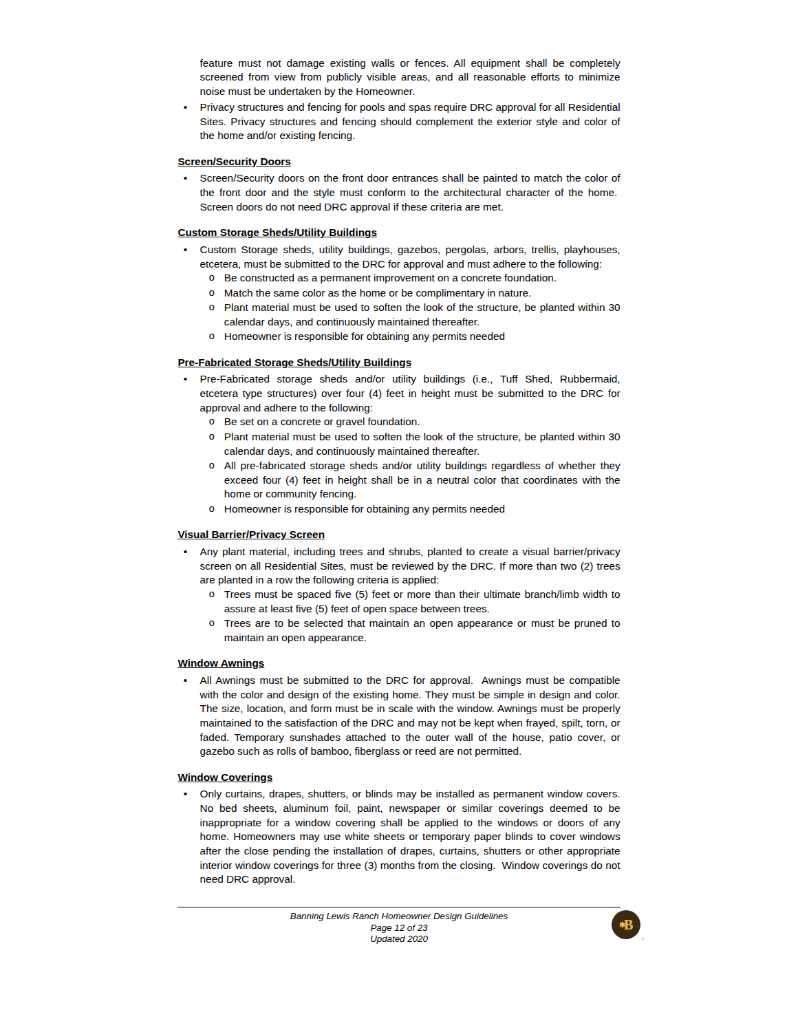feature must not damage existing walls or fences. All equipment shall be completely screened from view from publicly visible areas, and all reasonable efforts to minimize noise must be undertaken by the Homeowner.
Privacy structures and fencing for pools and spas require DRC approval for all Residential Sites. Privacy structures and fencing should complement the exterior style and color of the home and/or existing fencing.
Screen/Security Doors
Screen/Security doors on the front door entrances shall be painted to match the color of the front door and the style must conform to the architectural character of the home. Screen doors do not need DRC approval if these criteria are met.
Custom Storage Sheds/Utility Buildings
Custom Storage sheds, utility buildings, gazebos, pergolas, arbors, trellis, playhouses, etcetera, must be submitted to the DRC for approval and must adhere to the following:
Be constructed as a permanent improvement on a concrete foundation.
Match the same color as the home or be complimentary in nature.
Plant material must be used to soften the look of the structure, be planted within 30 calendar days, and continuously maintained thereafter.
Homeowner is responsible for obtaining any permits needed
Pre-Fabricated Storage Sheds/Utility Buildings
Pre-Fabricated storage sheds and/or utility buildings (i.e., Tuff Shed, Rubbermaid, etcetera type structures) over four (4) feet in height must be submitted to the DRC for approval and adhere to the following:
Be set on a concrete or gravel foundation.
Plant material must be used to soften the look of the structure, be planted within 30 calendar days, and continuously maintained thereafter.
All pre-fabricated storage sheds and/or utility buildings regardless of whether they exceed four (4) feet in height shall be in a neutral color that coordinates with the home or community fencing.
Homeowner is responsible for obtaining any permits needed
Visual Barrier/Privacy Screen
Any plant material, including trees and shrubs, planted to create a visual barrier/privacy screen on all Residential Sites, must be reviewed by the DRC. If more than two (2) trees are planted in a row the following criteria is applied:
Trees must be spaced five (5) feet or more than their ultimate branch/limb width to assure at least five (5) feet of open space between trees.
Trees are to be selected that maintain an open appearance or must be pruned to maintain an open appearance.
Window Awnings
All Awnings must be submitted to the DRC for approval. Awnings must be compatible with the color and design of the existing home. They must be simple in design and color. The size, location, and form must be in scale with the window. Awnings must be properly maintained to the satisfaction of the DRC and may not be kept when frayed, spilt, torn, or faded. Temporary sunshades attached to the outer wall of the house, patio cover, or gazebo such as rolls of bamboo, fiberglass or reed are not permitted.
Window Coverings
Only curtains, drapes, shutters, or blinds may be installed as permanent window covers. No bed sheets, aluminum foil, paint, newspaper or similar coverings deemed to be inappropriate for a window covering shall be applied to the windows or doors of any home. Homeowners may use white sheets or temporary paper blinds to cover windows after the close pending the installation of drapes, curtains, shutters or other appropriate interior window coverings for three (3) months from the closing. Window coverings do not need DRC approval.
Banning Lewis Ranch Homeowner Design Guidelines
Page 12 of 23
Updated 2020
✱B®